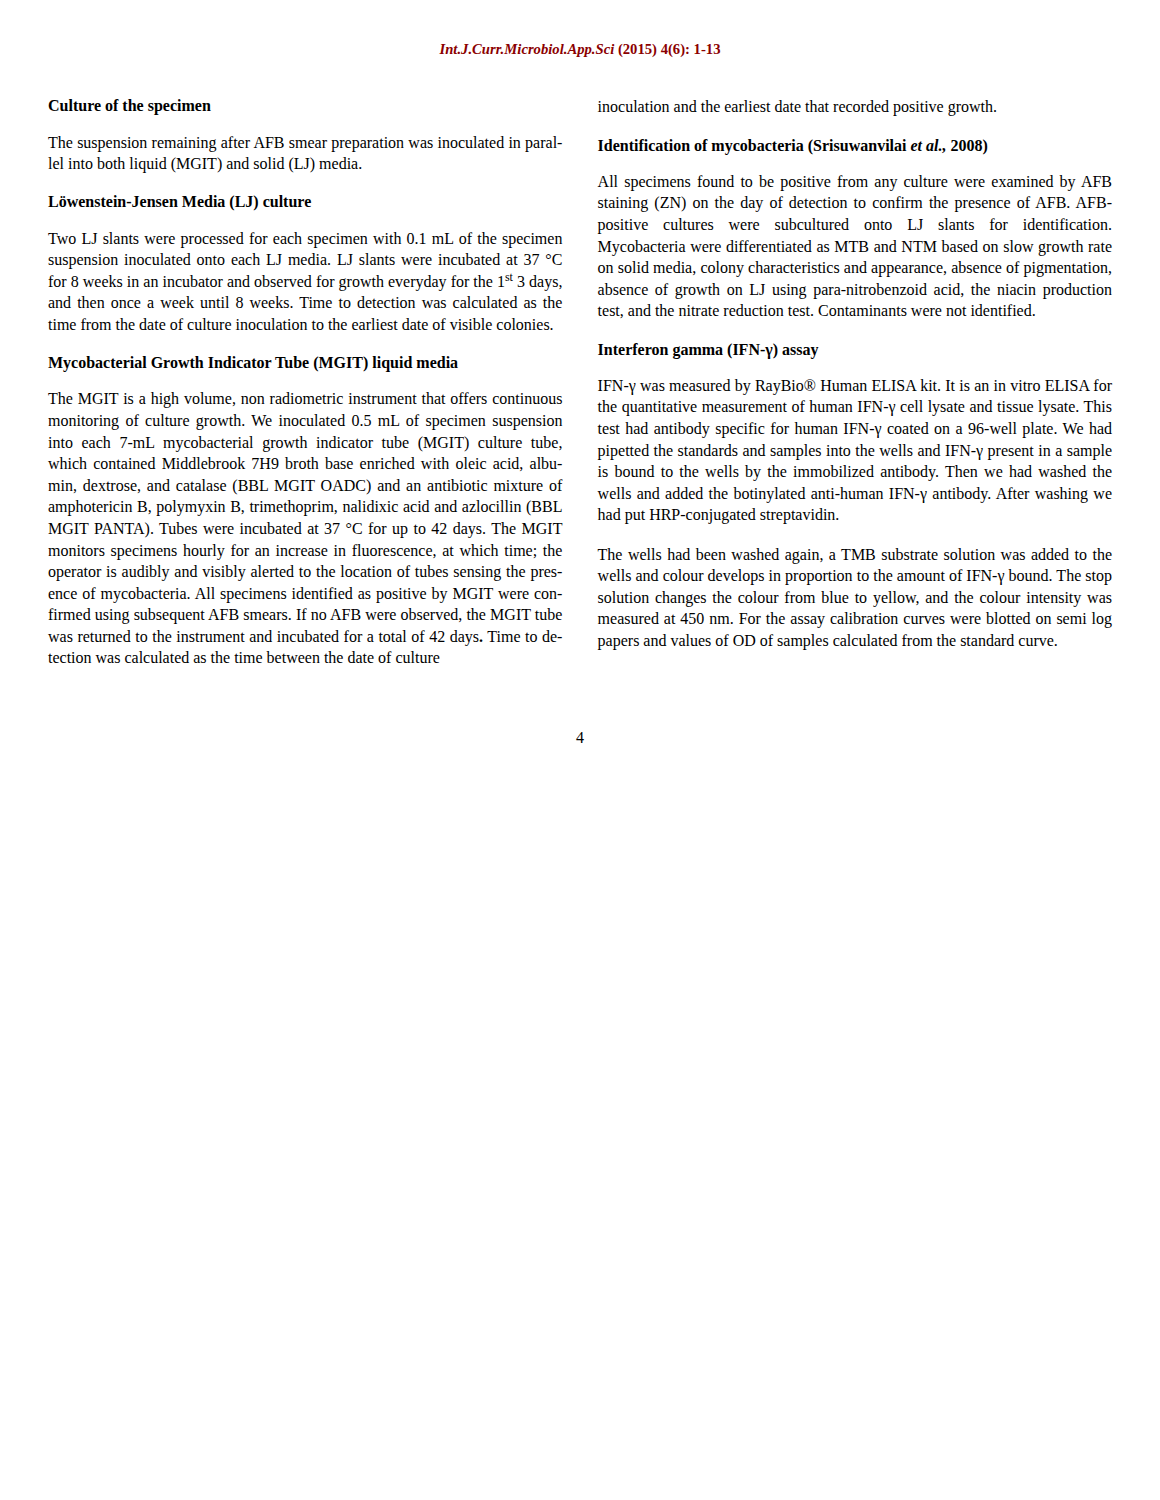Int.J.Curr.Microbiol.App.Sci (2015) 4(6): 1-13
Culture of the specimen
The suspension remaining after AFB smear preparation was inoculated in parallel into both liquid (MGIT) and solid (LJ) media.
Löwenstein-Jensen Media (LJ) culture
Two LJ slants were processed for each specimen with 0.1 mL of the specimen suspension inoculated onto each LJ media. LJ slants were incubated at 37 °C for 8 weeks in an incubator and observed for growth everyday for the 1st 3 days, and then once a week until 8 weeks. Time to detection was calculated as the time from the date of culture inoculation to the earliest date of visible colonies.
Mycobacterial Growth Indicator Tube (MGIT) liquid media
The MGIT is a high volume, non radiometric instrument that offers continuous monitoring of culture growth. We inoculated 0.5 mL of specimen suspension into each 7-mL mycobacterial growth indicator tube (MGIT) culture tube, which contained Middlebrook 7H9 broth base enriched with oleic acid, albumin, dextrose, and catalase (BBL MGIT OADC) and an antibiotic mixture of amphotericin B, polymyxin B, trimethoprim, nalidixic acid and azlocillin (BBL MGIT PANTA). Tubes were incubated at 37 °C for up to 42 days. The MGIT monitors specimens hourly for an increase in fluorescence, at which time; the operator is audibly and visibly alerted to the location of tubes sensing the presence of mycobacteria. All specimens identified as positive by MGIT were confirmed using subsequent AFB smears. If no AFB were observed, the MGIT tube was returned to the instrument and incubated for a total of 42 days. Time to detection was calculated as the time between the date of culture
inoculation and the earliest date that recorded positive growth.
Identification of mycobacteria (Srisuwanvilai et al., 2008)
All specimens found to be positive from any culture were examined by AFB staining (ZN) on the day of detection to confirm the presence of AFB. AFB-positive cultures were subcultured onto LJ slants for identification. Mycobacteria were differentiated as MTB and NTM based on slow growth rate on solid media, colony characteristics and appearance, absence of pigmentation, absence of growth on LJ using para-nitrobenzoid acid, the niacin production test, and the nitrate reduction test. Contaminants were not identified.
Interferon gamma (IFN-γ) assay
IFN-γ was measured by RayBio® Human ELISA kit. It is an in vitro ELISA for the quantitative measurement of human IFN-γ cell lysate and tissue lysate. This test had antibody specific for human IFN-γ coated on a 96-well plate. We had pipetted the standards and samples into the wells and IFN-γ present in a sample is bound to the wells by the immobilized antibody. Then we had washed the wells and added the botinylated anti-human IFN-γ antibody. After washing we had put HRP-conjugated streptavidin.
The wells had been washed again, a TMB substrate solution was added to the wells and colour develops in proportion to the amount of IFN-γ bound. The stop solution changes the colour from blue to yellow, and the colour intensity was measured at 450 nm. For the assay calibration curves were blotted on semi log papers and values of OD of samples calculated from the standard curve.
4